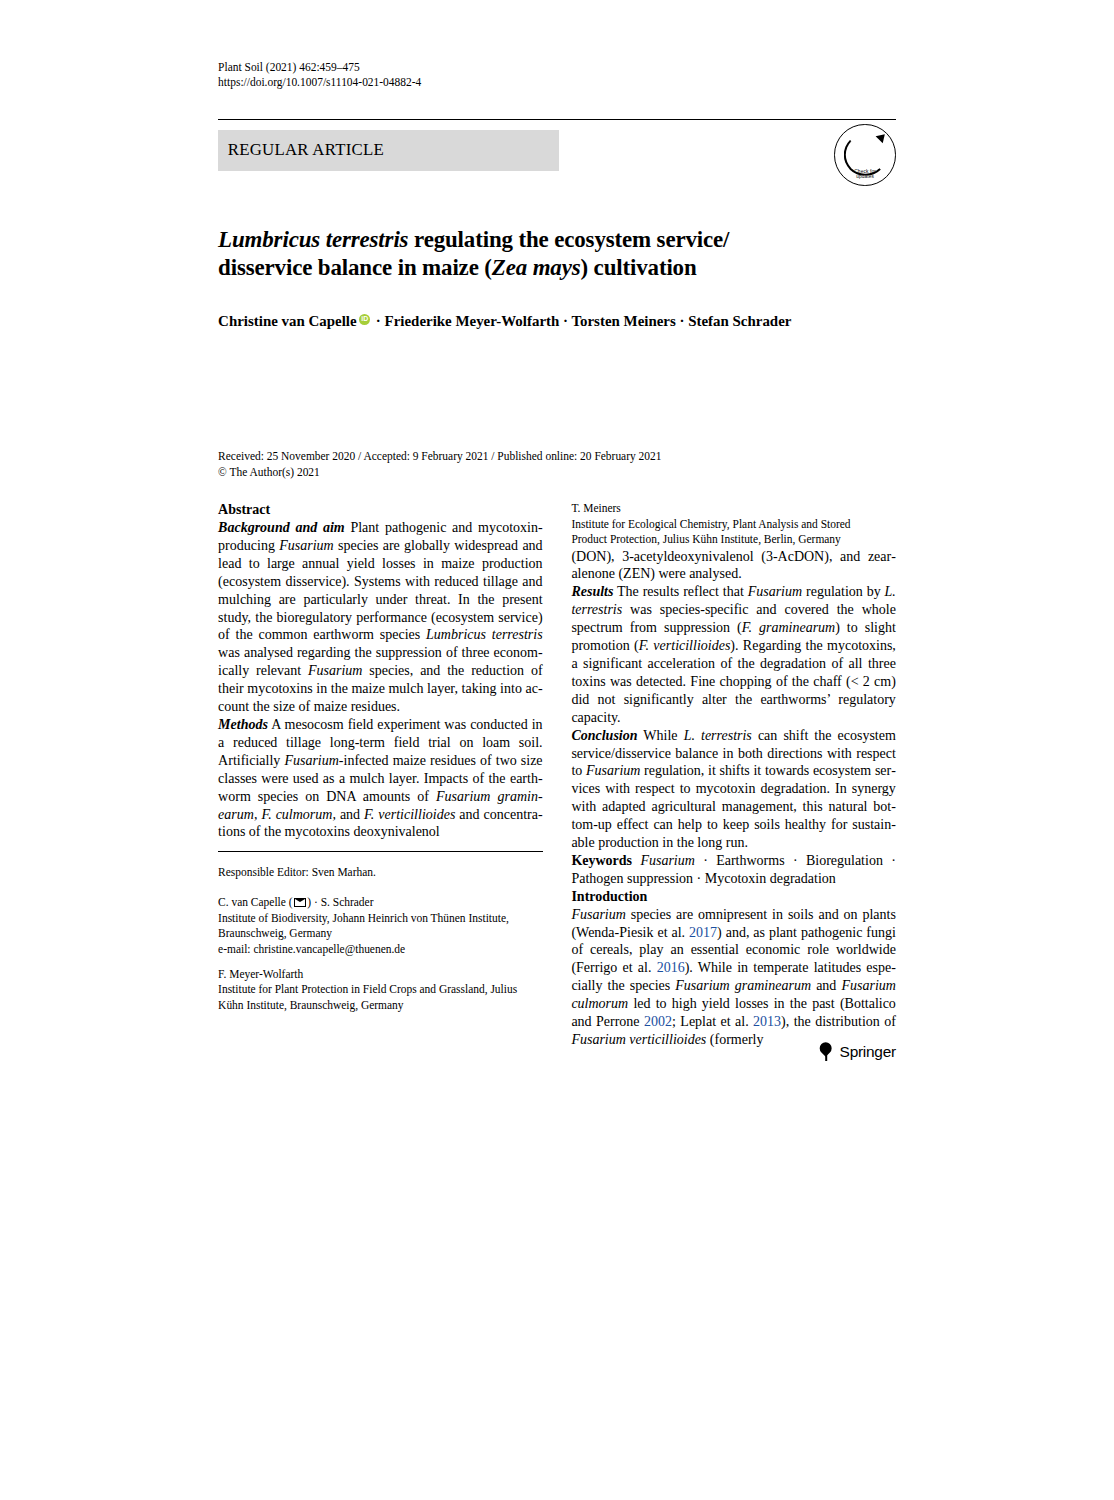Plant Soil (2021) 462:459–475
https://doi.org/10.1007/s11104-021-04882-4
REGULAR ARTICLE
Check for
updates
Lumbricus terrestris regulating the ecosystem service/
disservice balance in maize (Zea mays) cultivation
Christine van Capelle · Friederike Meyer-Wolfarth · Torsten Meiners · Stefan Schrader
Received: 25 November 2020 / Accepted: 9 February 2021 / Published online: 20 February 2021
© The Author(s) 2021
Abstract
Background and aim Plant pathogenic and mycotoxin-producing Fusarium species are globally widespread and lead to large annual yield losses in maize production (ecosystem disservice). Systems with reduced tillage and mulching are particularly under threat. In the present study, the bioregulatory performance (ecosystem service) of the common earthworm species Lumbricus terrestris was analysed regarding the suppression of three economically relevant Fusarium species, and the reduction of their mycotoxins in the maize mulch layer, taking into account the size of maize residues.
Methods A mesocosm field experiment was conducted in a reduced tillage long-term field trial on loam soil. Artificially Fusarium-infected maize residues of two size classes were used as a mulch layer. Impacts of the earthworm species on DNA amounts of Fusarium graminearum, F. culmorum, and F. verticillioides and concentrations of the mycotoxins deoxynivalenol
Responsible Editor: Sven Marhan.
C. van Capelle ( ) · S. Schrader
Institute of Biodiversity, Johann Heinrich von Thünen Institute,
Braunschweig, Germany
e-mail: christine.vancapelle@thuenen.de
F. Meyer-Wolfarth
Institute for Plant Protection in Field Crops and Grassland, Julius
Kühn Institute, Braunschweig, Germany
T. Meiners
Institute for Ecological Chemistry, Plant Analysis and Stored
Product Protection, Julius Kühn Institute, Berlin, Germany
(DON), 3-acetyldeoxynivalenol (3-AcDON), and zearalenone (ZEN) were analysed.
Results The results reflect that Fusarium regulation by L. terrestris was species-specific and covered the whole spectrum from suppression (F. graminearum) to slight promotion (F. verticillioides). Regarding the mycotoxins, a significant acceleration of the degradation of all three toxins was detected. Fine chopping of the chaff (< 2 cm) did not significantly alter the earthworms’ regulatory capacity.
Conclusion While L. terrestris can shift the ecosystem service/disservice balance in both directions with respect to Fusarium regulation, it shifts it towards ecosystem services with respect to mycotoxin degradation. In synergy with adapted agricultural management, this natural bottom-up effect can help to keep soils healthy for sustainable production in the long run.
Keywords Fusarium · Earthworms · Bioregulation · Pathogen suppression · Mycotoxin degradation
Introduction
Fusarium species are omnipresent in soils and on plants (Wenda-Piesik et al. 2017) and, as plant pathogenic fungi of cereals, play an essential economic role worldwide (Ferrigo et al. 2016). While in temperate latitudes especially the species Fusarium graminearum and Fusarium culmorum led to high yield losses in the past (Bottalico and Perrone 2002; Leplat et al. 2013), the distribution of Fusarium verticillioides (formerly
Springer